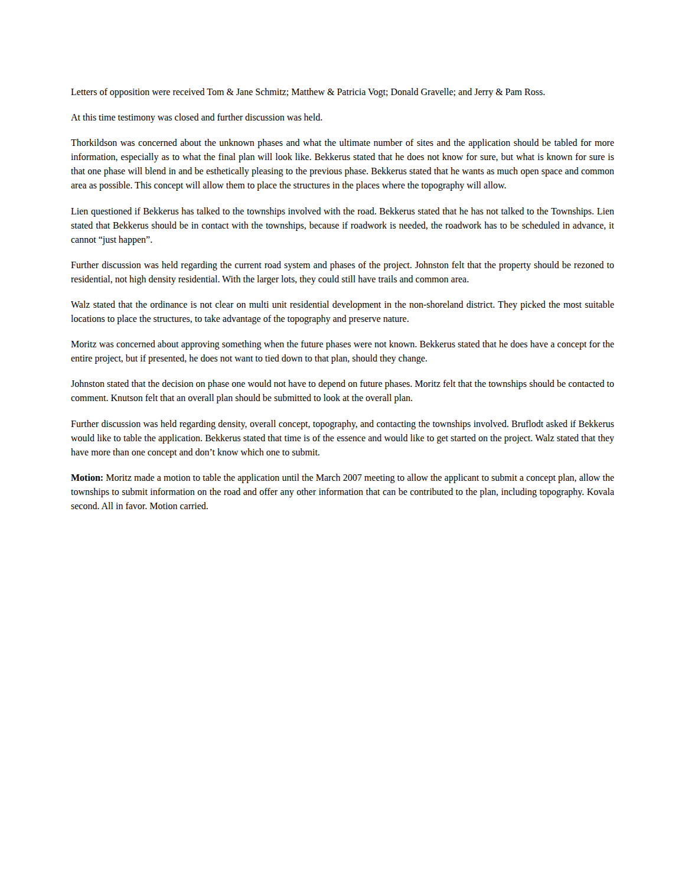Letters of opposition were received Tom & Jane Schmitz; Matthew & Patricia Vogt; Donald Gravelle; and Jerry & Pam Ross.
At this time testimony was closed and further discussion was held.
Thorkildson was concerned about the unknown phases and what the ultimate number of sites and the application should be tabled for more information, especially as to what the final plan will look like. Bekkerus stated that he does not know for sure, but what is known for sure is that one phase will blend in and be esthetically pleasing to the previous phase. Bekkerus stated that he wants as much open space and common area as possible. This concept will allow them to place the structures in the places where the topography will allow.
Lien questioned if Bekkerus has talked to the townships involved with the road. Bekkerus stated that he has not talked to the Townships. Lien stated that Bekkerus should be in contact with the townships, because if roadwork is needed, the roadwork has to be scheduled in advance, it cannot “just happen”.
Further discussion was held regarding the current road system and phases of the project. Johnston felt that the property should be rezoned to residential, not high density residential. With the larger lots, they could still have trails and common area.
Walz stated that the ordinance is not clear on multi unit residential development in the non-shoreland district. They picked the most suitable locations to place the structures, to take advantage of the topography and preserve nature.
Moritz was concerned about approving something when the future phases were not known. Bekkerus stated that he does have a concept for the entire project, but if presented, he does not want to tied down to that plan, should they change.
Johnston stated that the decision on phase one would not have to depend on future phases. Moritz felt that the townships should be contacted to comment. Knutson felt that an overall plan should be submitted to look at the overall plan.
Further discussion was held regarding density, overall concept, topography, and contacting the townships involved. Bruflodt asked if Bekkerus would like to table the application. Bekkerus stated that time is of the essence and would like to get started on the project. Walz stated that they have more than one concept and don’t know which one to submit.
Motion: Moritz made a motion to table the application until the March 2007 meeting to allow the applicant to submit a concept plan, allow the townships to submit information on the road and offer any other information that can be contributed to the plan, including topography. Kovala second. All in favor. Motion carried.